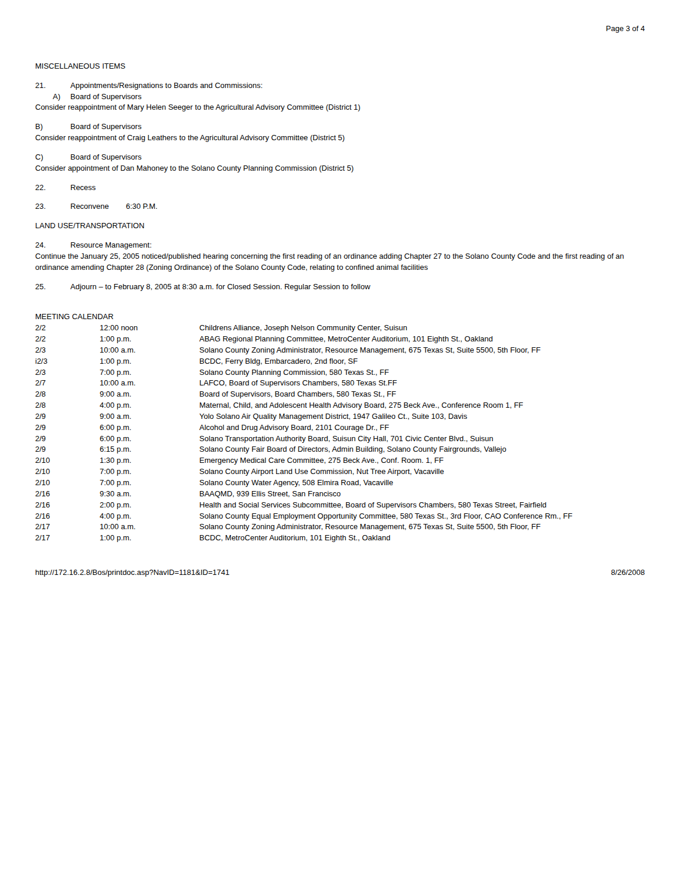Page 3 of 4
MISCELLANEOUS ITEMS
21. Appointments/Resignations to Boards and Commissions:
A) Board of Supervisors
Consider reappointment of Mary Helen Seeger to the Agricultural Advisory Committee (District 1)
B) Board of Supervisors
Consider reappointment of Craig Leathers to the Agricultural Advisory Committee (District 5)
C) Board of Supervisors
Consider appointment of Dan Mahoney to the Solano County Planning Commission (District 5)
22. Recess
23. Reconvene 6:30 P.M.
LAND USE/TRANSPORTATION
24. Resource Management:
Continue the January 25, 2005 noticed/published hearing concerning the first reading of an ordinance adding Chapter 27 to the Solano County Code and the first reading of an ordinance amending Chapter 28 (Zoning Ordinance) of the Solano County Code, relating to confined animal facilities
25. Adjourn – to February 8, 2005 at 8:30 a.m. for Closed Session. Regular Session to follow
MEETING CALENDAR
2/212:00 noon Childrens Alliance, Joseph Nelson Community Center, Suisun
2/21:00 p.m. ABAG Regional Planning Committee, MetroCenter Auditorium, 101 Eighth St., Oakland
2/310:00 a.m. Solano County Zoning Administrator, Resource Management, 675 Texas St, Suite 5500, 5th Floor, FF
i2/31:00 p.m. BCDC, Ferry Bldg, Embarcadero, 2nd floor, SF
2/37:00 p.m. Solano County Planning Commission, 580 Texas St., FF
2/710:00 a.m. LAFCO, Board of Supervisors Chambers, 580 Texas St.FF
2/89:00 a.m. Board of Supervisors, Board Chambers, 580 Texas St., FF
2/84:00 p.m. Maternal, Child, and Adolescent Health Advisory Board, 275 Beck Ave., Conference Room 1, FF
2/99:00 a.m. Yolo Solano Air Quality Management District, 1947 Galileo Ct., Suite 103, Davis
2/96:00 p.m. Alcohol and Drug Advisory Board, 2101 Courage Dr., FF
2/96:00 p.m. Solano Transportation Authority Board, Suisun City Hall, 701 Civic Center Blvd., Suisun
2/96:15 p.m. Solano County Fair Board of Directors, Admin Building, Solano County Fairgrounds, Vallejo
2/101:30 p.m. Emergency Medical Care Committee, 275 Beck Ave., Conf. Room. 1, FF
2/107:00 p.m. Solano County Airport Land Use Commission, Nut Tree Airport, Vacaville
2/107:00 p.m. Solano County Water Agency, 508 Elmira Road, Vacaville
2/169:30 a.m. BAAQMD, 939 Ellis Street, San Francisco
2/162:00 p.m. Health and Social Services Subcommittee, Board of Supervisors Chambers, 580 Texas Street, Fairfield
2/164:00 p.m. Solano County Equal Employment Opportunity Committee, 580 Texas St., 3rd Floor, CAO Conference Rm., FF
2/1710:00 a.m. Solano County Zoning Administrator, Resource Management, 675 Texas St, Suite 5500, 5th Floor, FF
2/171:00 p.m. BCDC, MetroCenter Auditorium, 101 Eighth St., Oakland
http://172.16.2.8/Bos/printdoc.asp?NavID=1181&ID=1741 8/26/2008